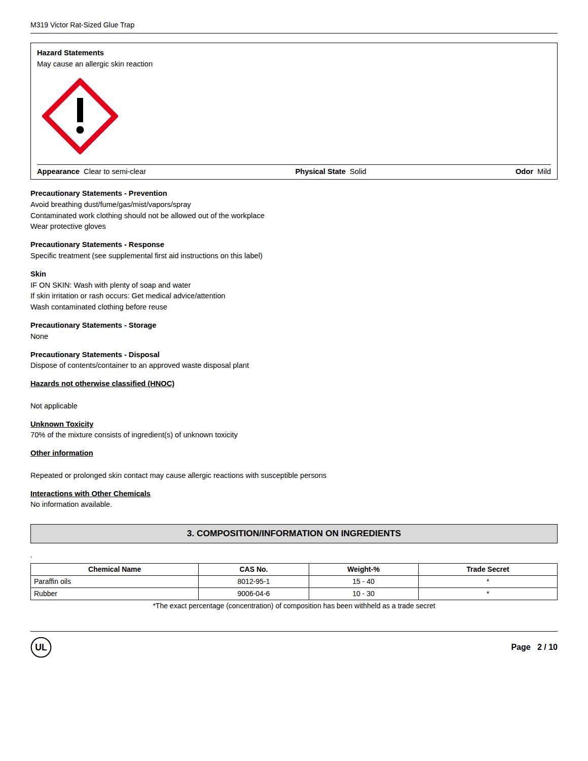M319 Victor Rat-Sized Glue Trap
Hazard Statements
May cause an allergic skin reaction
Appearance Clear to semi-clear Physical State Solid Odor Mild
Precautionary Statements - Prevention
Avoid breathing dust/fume/gas/mist/vapors/spray
Contaminated work clothing should not be allowed out of the workplace
Wear protective gloves
Precautionary Statements - Response
Specific treatment (see supplemental first aid instructions on this label)
Skin
IF ON SKIN: Wash with plenty of soap and water
If skin irritation or rash occurs: Get medical advice/attention
Wash contaminated clothing before reuse
Precautionary Statements - Storage
None
Precautionary Statements - Disposal
Dispose of contents/container to an approved waste disposal plant
Hazards not otherwise classified (HNOC)
Not applicable
Unknown Toxicity
70% of the mixture consists of ingredient(s) of unknown toxicity
Other information
Repeated or prolonged skin contact may cause allergic reactions with susceptible persons
Interactions with Other Chemicals
No information available.
3. COMPOSITION/INFORMATION ON INGREDIENTS
.
| Chemical Name | CAS No. | Weight-% | Trade Secret |
| --- | --- | --- | --- |
| Paraffin oils | 8012-95-1 | 15 - 40 | * |
| Rubber | 9006-04-6 | 10 - 30 | * |
*The exact percentage (concentration) of composition has been withheld as a trade secret
UL Page 2 / 10